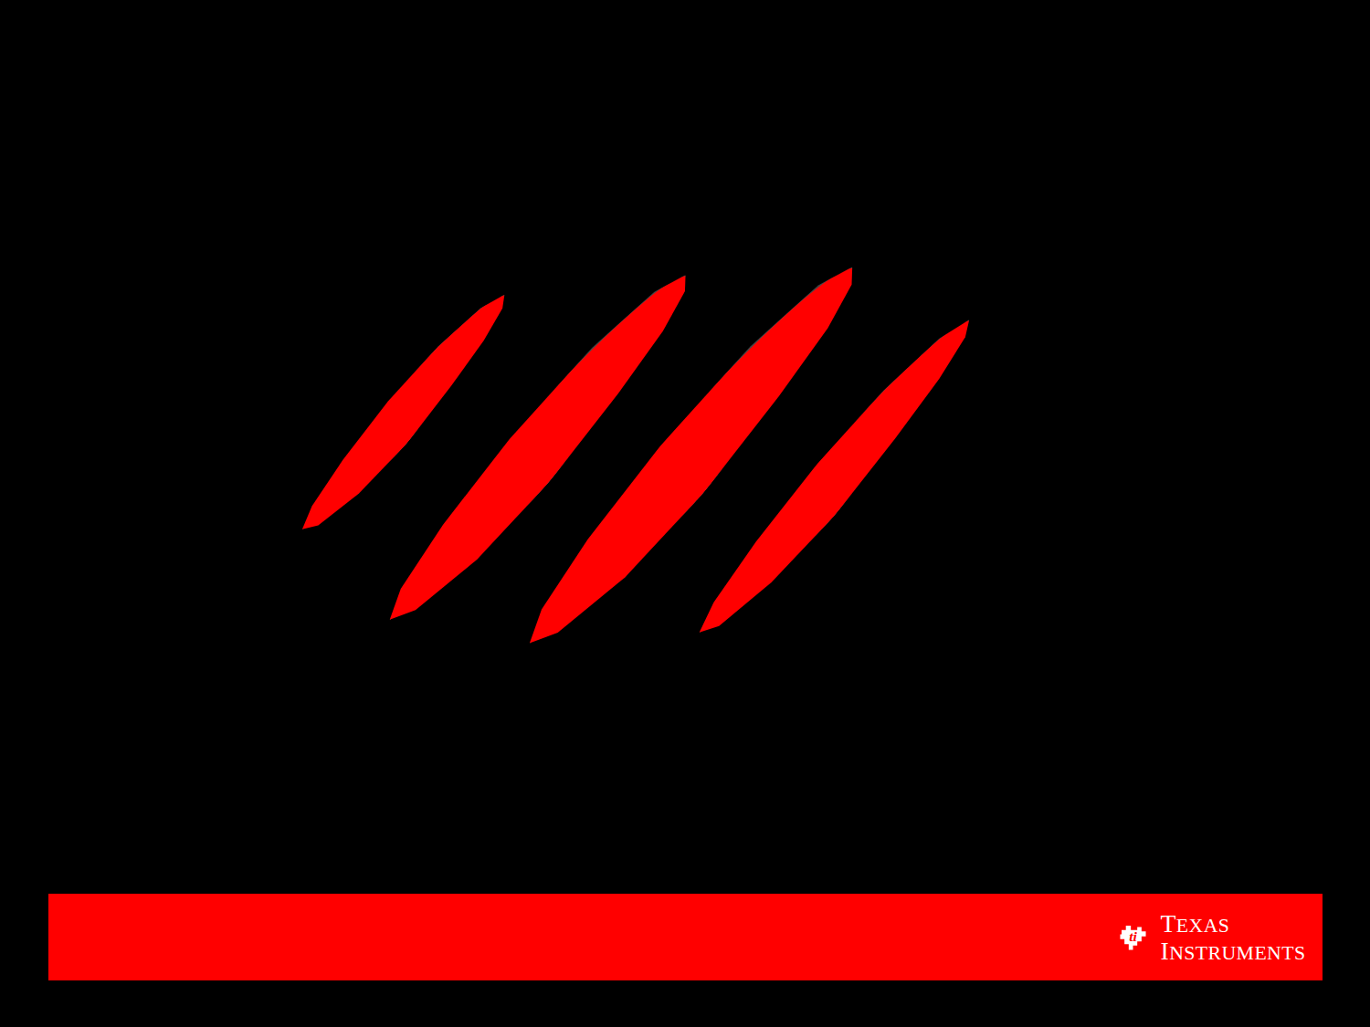ti
TEXAS INSTRUMENTS